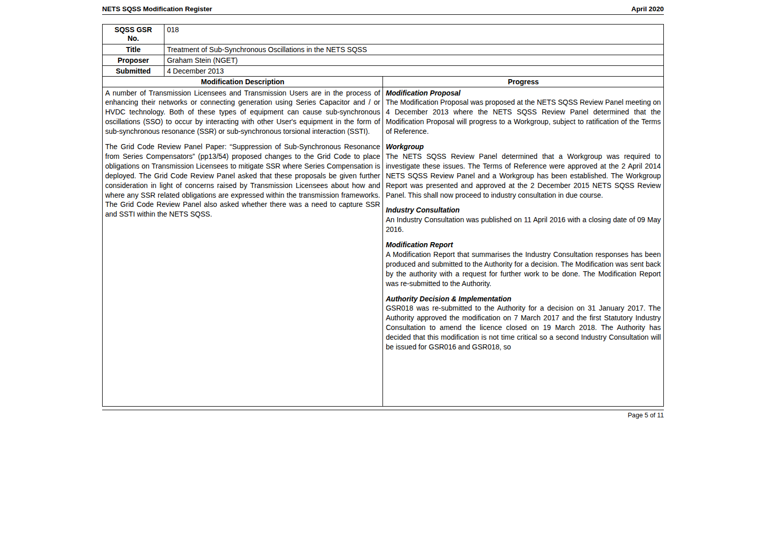NETS SQSS Modification Register
April 2020
| SQSS GSR No. | 018 |
| Title | Treatment of Sub-Synchronous Oscillations in the NETS SQSS |
| Proposer | Graham Stein (NGET) |
| Submitted | 4 December 2013 |
| Modification Description | Progress |
| A number of Transmission Licensees and Transmission Users are in the process of enhancing their networks or connecting generation using Series Capacitor and / or HVDC technology. Both of these types of equipment can cause sub-synchronous oscillations (SSO) to occur by interacting with other User's equipment in the form of sub-synchronous resonance (SSR) or sub-synchronous torsional interaction (SSTI). The Grid Code Review Panel Paper: “Suppression of Sub-Synchronous Resonance from Series Compensators” (pp13/54) proposed changes to the Grid Code to place obligations on Transmission Licensees to mitigate SSR where Series Compensation is deployed. The Grid Code Review Panel asked that these proposals be given further consideration in light of concerns raised by Transmission Licensees about how and where any SSR related obligations are expressed within the transmission frameworks. The Grid Code Review Panel also asked whether there was a need to capture SSR and SSTI within the NETS SQSS. | Modification Proposal The Modification Proposal was proposed at the NETS SQSS Review Panel meeting on 4 December 2013 where the NETS SQSS Review Panel determined that the Modification Proposal will progress to a Workgroup, subject to ratification of the Terms of Reference. Workgroup The NETS SQSS Review Panel determined that a Workgroup was required to investigate these issues. The Terms of Reference were approved at the 2 April 2014 NETS SQSS Review Panel and a Workgroup has been established. The Workgroup Report was presented and approved at the 2 December 2015 NETS SQSS Review Panel. This shall now proceed to industry consultation in due course. Industry Consultation An Industry Consultation was published on 11 April 2016 with a closing date of 09 May 2016. Modification Report A Modification Report that summarises the Industry Consultation responses has been produced and submitted to the Authority for a decision. The Modification was sent back by the authority with a request for further work to be done. The Modification Report was re-submitted to the Authority. Authority Decision & Implementation GSR018 was re-submitted to the Authority for a decision on 31 January 2017. The Authority approved the modification on 7 March 2017 and the first Statutory Industry Consultation to amend the licence closed on 19 March 2018. The Authority has decided that this modification is not time critical so a second Industry Consultation will be issued for GSR016 and GSR018, so |
Page 5 of 11